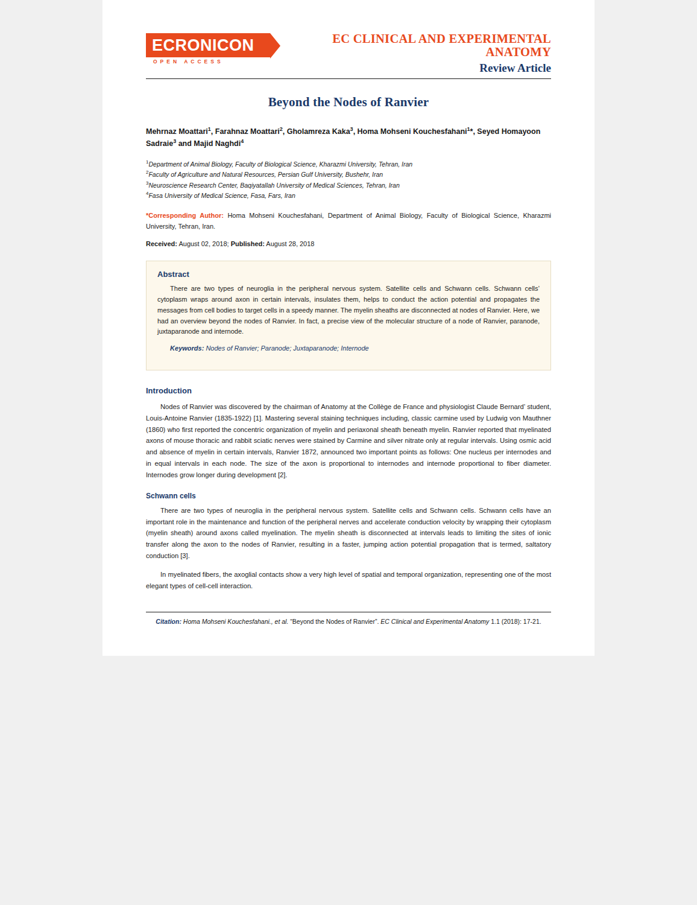ECRONICON
OPEN ACCESS
EC Clinical and Experimental Anatomy
Review Article
Beyond the Nodes of Ranvier
Mehrnaz Moattari1, Farahnaz Moattari2, Gholamreza Kaka3, Homa Mohseni Kouchesfahani1*, Seyed Homayoon Sadraie3 and Majid Naghdi4
1Department of Animal Biology, Faculty of Biological Science, Kharazmi University, Tehran, Iran
2Faculty of Agriculture and Natural Resources, Persian Gulf University, Bushehr, Iran
3Neuroscience Research Center, Baqiyatallah University of Medical Sciences, Tehran, Iran
4Fasa University of Medical Science, Fasa, Fars, Iran
*Corresponding Author: Homa Mohseni Kouchesfahani, Department of Animal Biology, Faculty of Biological Science, Kharazmi University, Tehran, Iran.
Received: August 02, 2018; Published: August 28, 2018
Abstract
There are two types of neuroglia in the peripheral nervous system. Satellite cells and Schwann cells. Schwann cells’ cytoplasm wraps around axon in certain intervals, insulates them, helps to conduct the action potential and propagates the messages from cell bodies to target cells in a speedy manner. The myelin sheaths are disconnected at nodes of Ranvier. Here, we had an overview beyond the nodes of Ranvier. In fact, a precise view of the molecular structure of a node of Ranvier, paranode, juxtaparanode and internode.
Keywords: Nodes of Ranvier; Paranode; Juxtaparanode; Internode
Introduction
Nodes of Ranvier was discovered by the chairman of Anatomy at the Collège de France and physiologist Claude Bernard’ student, Louis-Antoine Ranvier (1835-1922) [1]. Mastering several staining techniques including, classic carmine used by Ludwig von Mauthner (1860) who first reported the concentric organization of myelin and periaxonal sheath beneath myelin. Ranvier reported that myelinated axons of mouse thoracic and rabbit sciatic nerves were stained by Carmine and silver nitrate only at regular intervals. Using osmic acid and absence of myelin in certain intervals, Ranvier 1872, announced two important points as follows: One nucleus per internodes and in equal intervals in each node. The size of the axon is proportional to internodes and internode proportional to fiber diameter. Internodes grow longer during development [2].
Schwann cells
There are two types of neuroglia in the peripheral nervous system. Satellite cells and Schwann cells. Schwann cells have an important role in the maintenance and function of the peripheral nerves and accelerate conduction velocity by wrapping their cytoplasm (myelin sheath) around axons called myelination. The myelin sheath is disconnected at intervals leads to limiting the sites of ionic transfer along the axon to the nodes of Ranvier, resulting in a faster, jumping action potential propagation that is termed, saltatory conduction [3].
In myelinated fibers, the axoglial contacts show a very high level of spatial and temporal organization, representing one of the most elegant types of cell-cell interaction.
Citation: Homa Mohseni Kouchesfahani., et al. “Beyond the Nodes of Ranvier”. EC Clinical and Experimental Anatomy 1.1 (2018): 17-21.